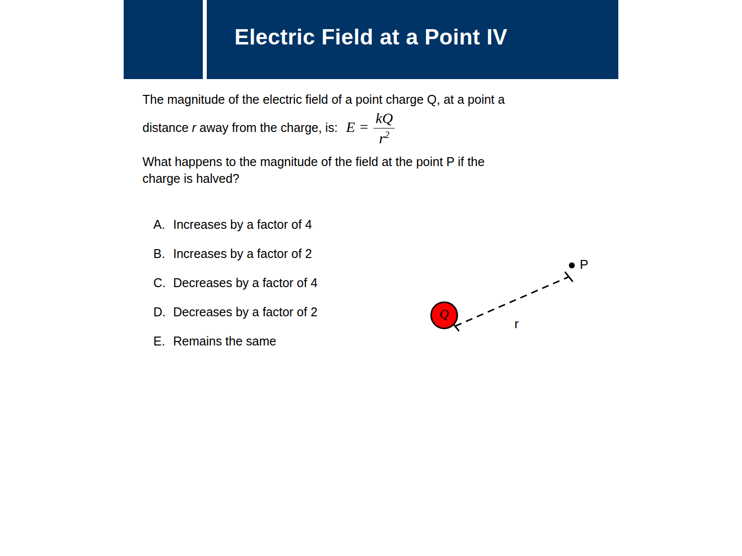Electric Field at a Point IV
The magnitude of the electric field of a point charge Q, at a point a distance r away from the charge, is: E = kQ r2
What happens to the magnitude of the field at the point P if the charge is halved?
A. Increases by a factor of 4
B. Increases by a factor of 2
C. Decreases by a factor of 4
D. Decreases by a factor of 2
E. Remains the same
Q
P
r